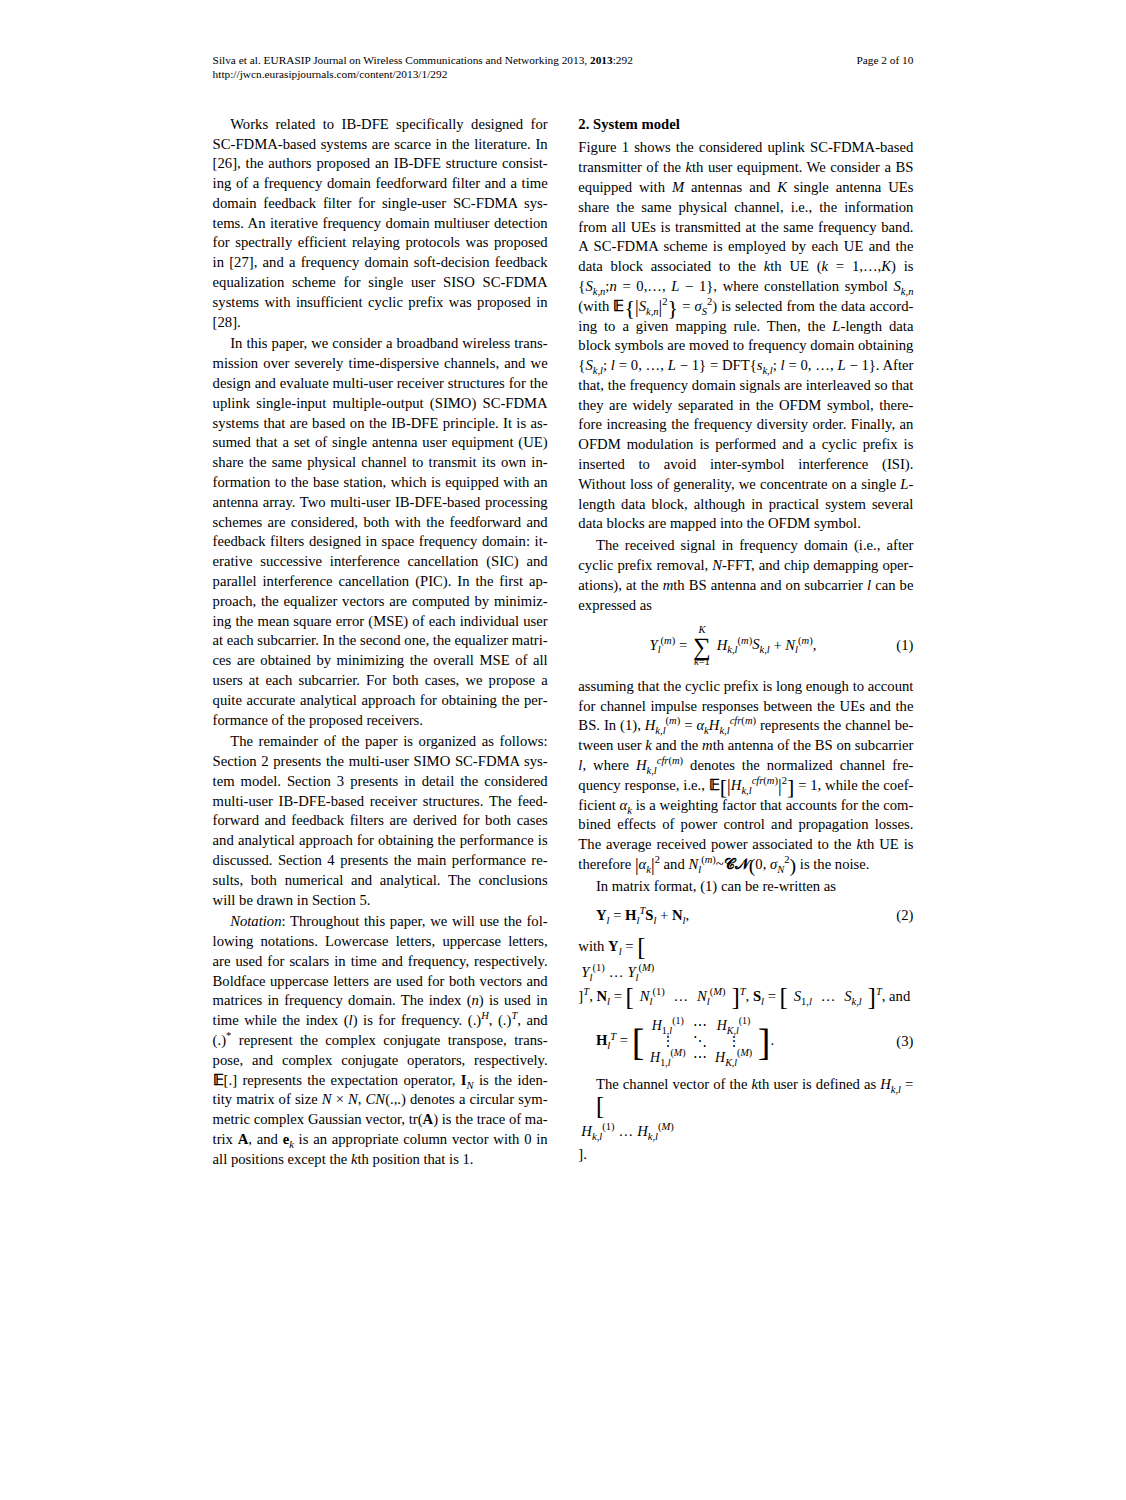Silva et al. EURASIP Journal on Wireless Communications and Networking 2013, 2013:292
http://jwcn.eurasipjournals.com/content/2013/1/292
Page 2 of 10
Works related to IB-DFE specifically designed for SC-FDMA-based systems are scarce in the literature. In [26], the authors proposed an IB-DFE structure consisting of a frequency domain feedforward filter and a time domain feedback filter for single-user SC-FDMA systems. An iterative frequency domain multiuser detection for spectrally efficient relaying protocols was proposed in [27], and a frequency domain soft-decision feedback equalization scheme for single user SISO SC-FDMA systems with insufficient cyclic prefix was proposed in [28].
In this paper, we consider a broadband wireless transmission over severely time-dispersive channels, and we design and evaluate multi-user receiver structures for the uplink single-input multiple-output (SIMO) SC-FDMA systems that are based on the IB-DFE principle. It is assumed that a set of single antenna user equipment (UE) share the same physical channel to transmit its own information to the base station, which is equipped with an antenna array. Two multi-user IB-DFE-based processing schemes are considered, both with the feedforward and feedback filters designed in space frequency domain: iterative successive interference cancellation (SIC) and parallel interference cancellation (PIC). In the first approach, the equalizer vectors are computed by minimizing the mean square error (MSE) of each individual user at each subcarrier. In the second one, the equalizer matrices are obtained by minimizing the overall MSE of all users at each subcarrier. For both cases, we propose a quite accurate analytical approach for obtaining the performance of the proposed receivers.
The remainder of the paper is organized as follows: Section 2 presents the multi-user SIMO SC-FDMA system model. Section 3 presents in detail the considered multi-user IB-DFE-based receiver structures. The feedforward and feedback filters are derived for both cases and analytical approach for obtaining the performance is discussed. Section 4 presents the main performance results, both numerical and analytical. The conclusions will be drawn in Section 5.
Notation: Throughout this paper, we will use the following notations. Lowercase letters, uppercase letters, are used for scalars in time and frequency, respectively. Boldface uppercase letters are used for both vectors and matrices in frequency domain. The index (n) is used in time while the index (l) is for frequency. (.)H, (.)T, and (.)* represent the complex conjugate transpose, transpose, and complex conjugate operators, respectively. 𝔼[.] represents the expectation operator, IN is the identity matrix of size N × N, CN(.,.) denotes a circular symmetric complex Gaussian vector, tr(A) is the trace of matrix A, and ek is an appropriate column vector with 0 in all positions except the kth position that is 1.
2. System model
Figure 1 shows the considered uplink SC-FDMA-based transmitter of the kth user equipment. We consider a BS equipped with M antennas and K single antenna UEs share the same physical channel, i.e., the information from all UEs is transmitted at the same frequency band. A SC-FDMA scheme is employed by each UE and the data block associated to the kth UE (k = 1,…,K) is {Sk,n;n = 0,…, L − 1}, where constellation symbol Sk,n (with 𝔼{|Sk,n|2} = σS2) is selected from the data according to a given mapping rule. Then, the L-length data block symbols are moved to frequency domain obtaining {Sk,l; l = 0, …, L − 1} = DFT{sk,l; l = 0, …, L − 1}. After that, the frequency domain signals are interleaved so that they are widely separated in the OFDM symbol, therefore increasing the frequency diversity order. Finally, an OFDM modulation is performed and a cyclic prefix is inserted to avoid inter-symbol interference (ISI). Without loss of generality, we concentrate on a single L-length data block, although in practical system several data blocks are mapped into the OFDM symbol.
The received signal in frequency domain (i.e., after cyclic prefix removal, N-FFT, and chip demapping operations), at the mth BS antenna and on subcarrier l can be expressed as
Yl(m) = K∑k=1 Hk,l(m)Sk,l + Nl(m),
(1)
assuming that the cyclic prefix is long enough to account for channel impulse responses between the UEs and the BS. In (1), Hk,l(m) = αkHk,lcfr(m) represents the channel between user k and the mth antenna of the BS on subcarrier l, where Hk,lcfr(m) denotes the normalized channel frequency response, i.e., 𝔼[|Hk,lcfr(m)|2] = 1, while the coefficient αk is a weighting factor that accounts for the combined effects of power control and propagation losses. The average received power associated to the kth UE is therefore |αk|2 and Nl(m)~𝒞𝒩(0, σN2) is the noise.
In matrix format, (1) can be re-written as
Yl = HlTSl + Nl,
(2)
with Yl = [
| Y l (1) | … | Y l ( M ) |
]T, Nl = [
| N l (1) | … | N l ( M ) |
]T, Sl = [
| S 1, l | … | S k,l |
]T, and
HlT = [
| H 1, l (1) | ⋯ | H K,l (1) |
| ⋮ | ⋱ | ⋮ |
| H 1, l ( M ) | ⋯ | H K,l ( M ) |
] .
(3)
The channel vector of the kth user is defined as Hk,l = [
| H k,l (1) | … | H k,l ( M ) |
].